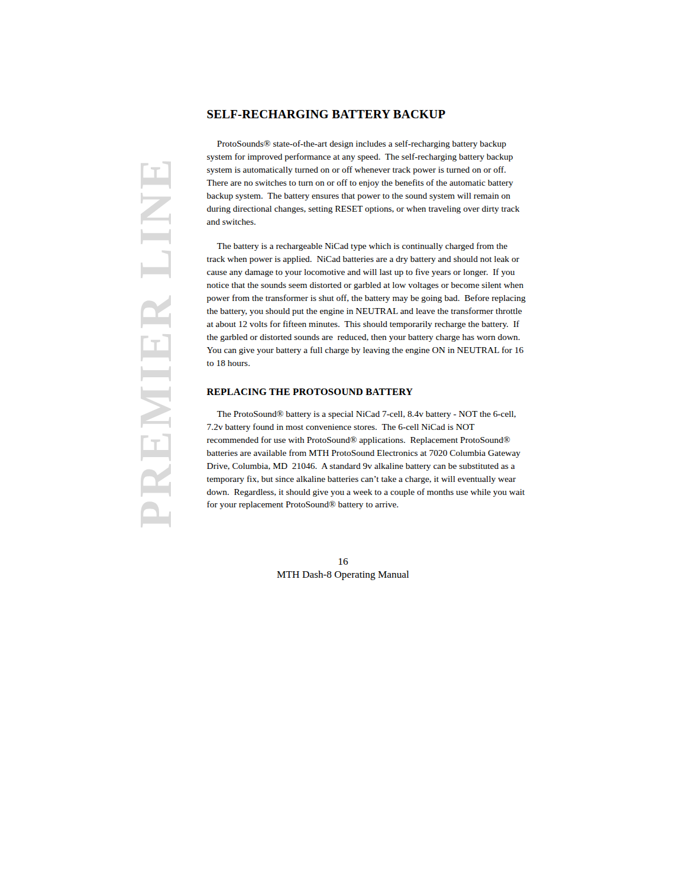PREMIER LINE
SELF-RECHARGING BATTERY BACKUP
ProtoSounds® state-of-the-art design includes a self-recharging battery backup system for improved performance at any speed. The self-recharging battery backup system is automatically turned on or off whenever track power is turned on or off. There are no switches to turn on or off to enjoy the benefits of the automatic battery backup system. The battery ensures that power to the sound system will remain on during directional changes, setting RESET options, or when traveling over dirty track and switches.
The battery is a rechargeable NiCad type which is continually charged from the track when power is applied. NiCad batteries are a dry battery and should not leak or cause any damage to your locomotive and will last up to five years or longer. If you notice that the sounds seem distorted or garbled at low voltages or become silent when power from the transformer is shut off, the battery may be going bad. Before replacing the battery, you should put the engine in NEUTRAL and leave the transformer throttle at about 12 volts for fifteen minutes. This should temporarily recharge the battery. If the garbled or distorted sounds are reduced, then your battery charge has worn down. You can give your battery a full charge by leaving the engine ON in NEUTRAL for 16 to 18 hours.
REPLACING THE PROTOSOUND BATTERY
The ProtoSound® battery is a special NiCad 7-cell, 8.4v battery - NOT the 6-cell, 7.2v battery found in most convenience stores. The 6-cell NiCad is NOT recommended for use with ProtoSound® applications. Replacement ProtoSound® batteries are available from MTH ProtoSound Electronics at 7020 Columbia Gateway Drive, Columbia, MD 21046. A standard 9v alkaline battery can be substituted as a temporary fix, but since alkaline batteries can’t take a charge, it will eventually wear down. Regardless, it should give you a week to a couple of months use while you wait for your replacement ProtoSound® battery to arrive.
16 MTH Dash-8 Operating Manual